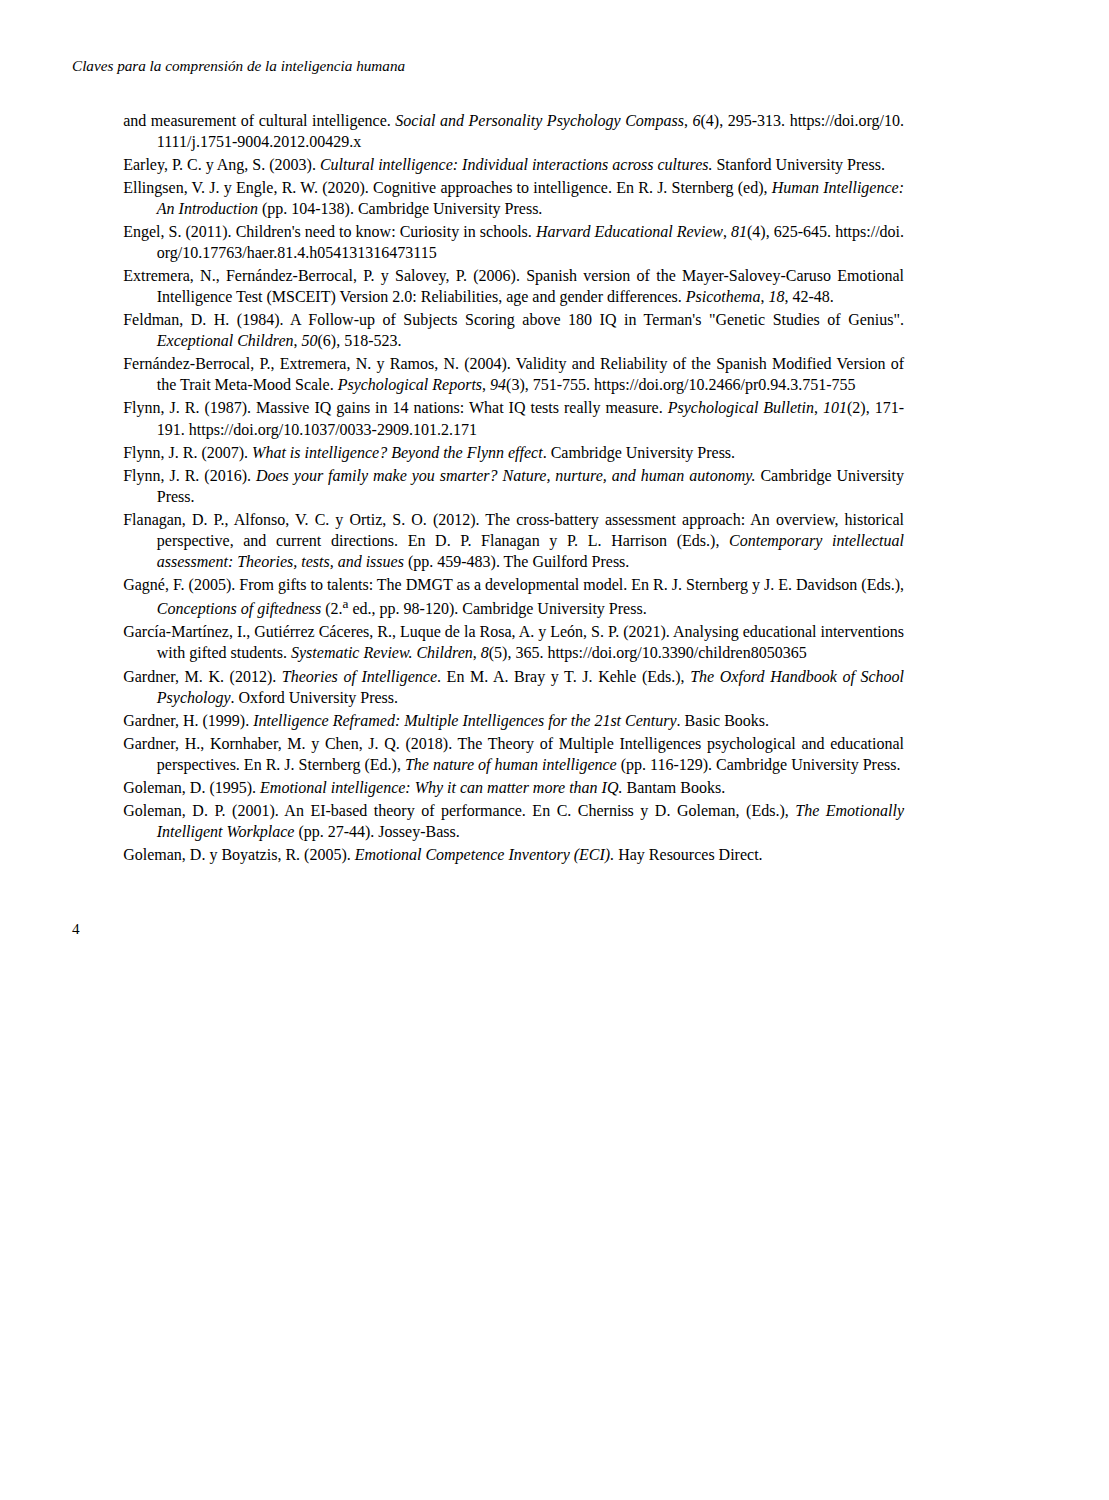Claves para la comprensión de la inteligencia humana
and measurement of cultural intelligence. Social and Personality Psychology Compass, 6(4), 295-313. https://doi.org/10.1111/j.1751-9004.2012.00429.x
Earley, P. C. y Ang, S. (2003). Cultural intelligence: Individual interactions across cultures. Stanford University Press.
Ellingsen, V. J. y Engle, R. W. (2020). Cognitive approaches to intelligence. En R. J. Sternberg (ed), Human Intelligence: An Introduction (pp. 104-138). Cambridge University Press.
Engel, S. (2011). Children's need to know: Curiosity in schools. Harvard Educational Review, 81(4), 625-645. https://doi.org/10.17763/haer.81.4.h054131316473115
Extremera, N., Fernández-Berrocal, P. y Salovey, P. (2006). Spanish version of the Mayer-Salovey-Caruso Emotional Intelligence Test (MSCEIT) Version 2.0: Reliabilities, age and gender differences. Psicothema, 18, 42-48.
Feldman, D. H. (1984). A Follow-up of Subjects Scoring above 180 IQ in Terman's "Genetic Studies of Genius". Exceptional Children, 50(6), 518-523.
Fernández-Berrocal, P., Extremera, N. y Ramos, N. (2004). Validity and Reliability of the Spanish Modified Version of the Trait Meta-Mood Scale. Psychological Reports, 94(3), 751-755. https://doi.org/10.2466/pr0.94.3.751-755
Flynn, J. R. (1987). Massive IQ gains in 14 nations: What IQ tests really measure. Psychological Bulletin, 101(2), 171-191. https://doi.org/10.1037/0033-2909.101.2.171
Flynn, J. R. (2007). What is intelligence? Beyond the Flynn effect. Cambridge University Press.
Flynn, J. R. (2016). Does your family make you smarter? Nature, nurture, and human autonomy. Cambridge University Press.
Flanagan, D. P., Alfonso, V. C. y Ortiz, S. O. (2012). The cross-battery assessment approach: An overview, historical perspective, and current directions. En D. P. Flanagan y P. L. Harrison (Eds.), Contemporary intellectual assessment: Theories, tests, and issues (pp. 459-483). The Guilford Press.
Gagné, F. (2005). From gifts to talents: The DMGT as a developmental model. En R. J. Sternberg y J. E. Davidson (Eds.), Conceptions of giftedness (2.a ed., pp. 98-120). Cambridge University Press.
García-Martínez, I., Gutiérrez Cáceres, R., Luque de la Rosa, A. y León, S. P. (2021). Analysing educational interventions with gifted students. Systematic Review. Children, 8(5), 365. https://doi.org/10.3390/children8050365
Gardner, M. K. (2012). Theories of Intelligence. En M. A. Bray y T. J. Kehle (Eds.), The Oxford Handbook of School Psychology. Oxford University Press.
Gardner, H. (1999). Intelligence Reframed: Multiple Intelligences for the 21st Century. Basic Books.
Gardner, H., Kornhaber, M. y Chen, J. Q. (2018). The Theory of Multiple Intelligences psychological and educational perspectives. En R. J. Sternberg (Ed.), The nature of human intelligence (pp. 116-129). Cambridge University Press.
Goleman, D. (1995). Emotional intelligence: Why it can matter more than IQ. Bantam Books.
Goleman, D. P. (2001). An EI-based theory of performance. En C. Cherniss y D. Goleman, (Eds.), The Emotionally Intelligent Workplace (pp. 27-44). Jossey-Bass.
Goleman, D. y Boyatzis, R. (2005). Emotional Competence Inventory (ECI). Hay Resources Direct.
4